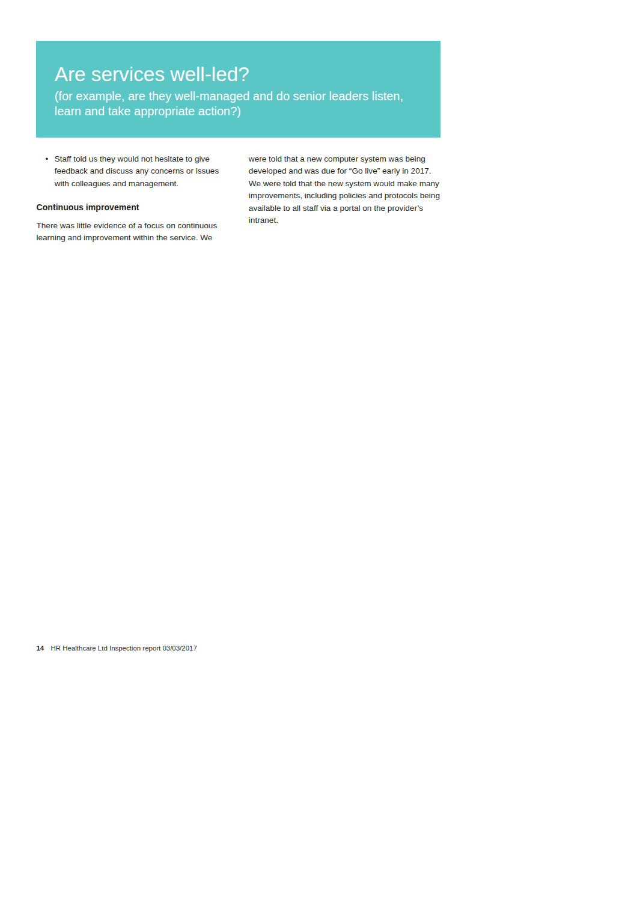Are services well-led?
(for example, are they well-managed and do senior leaders listen, learn and take appropriate action?)
Staff told us they would not hesitate to give feedback and discuss any concerns or issues with colleagues and management.
Continuous improvement
There was little evidence of a focus on continuous learning and improvement within the service. We were told that a new computer system was being developed and was due for “Go live” early in 2017. We were told that the new system would make many improvements, including policies and protocols being available to all staff via a portal on the provider’s intranet.
14 HR Healthcare Ltd Inspection report 03/03/2017